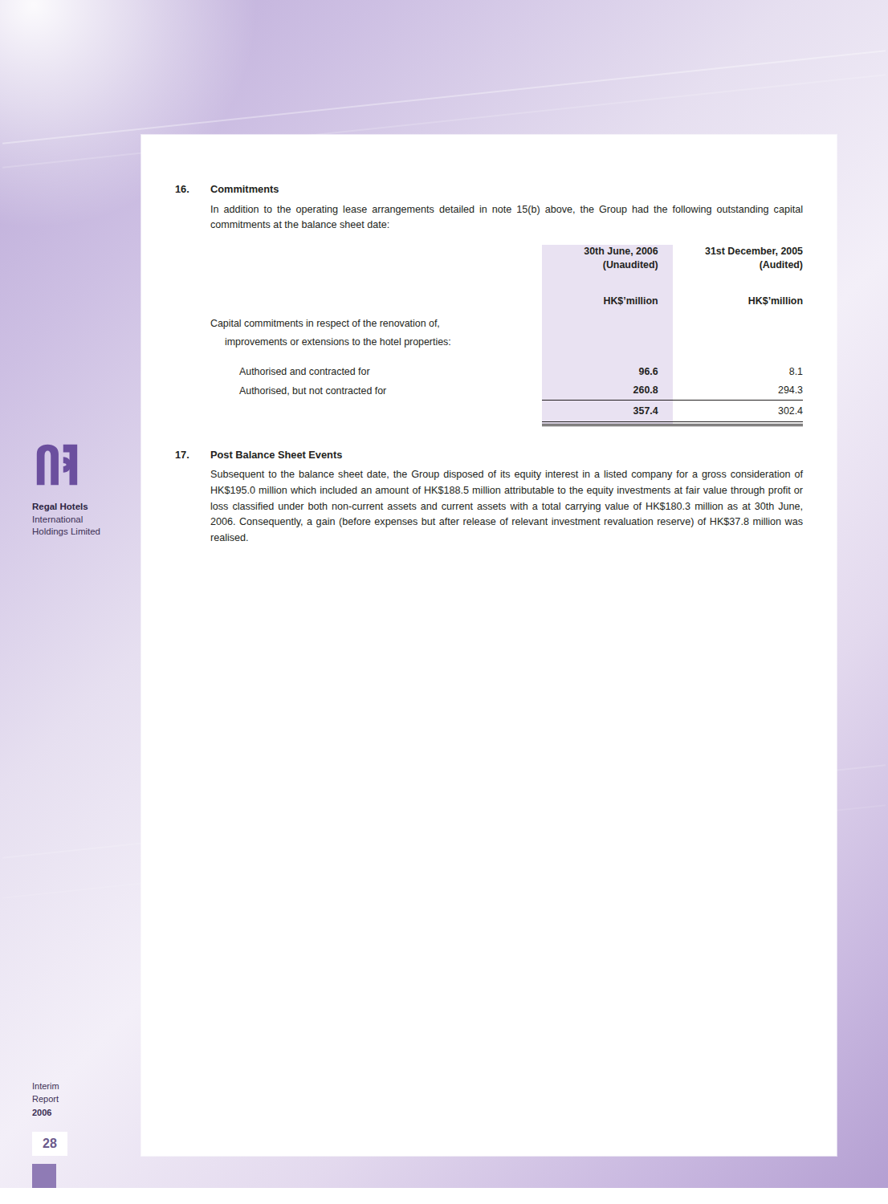16.
Commitments
In addition to the operating lease arrangements detailed in note 15(b) above, the Group had the following outstanding capital commitments at the balance sheet date:
| | 30th June, 2006 (Unaudited) | 31st December, 2005 (Audited) |
| | HK$’million | HK$’million |
| Capital commitments in respect of the renovation of, | | |
| improvements or extensions to the hotel properties: | | |
| Authorised and contracted for | 96.6 | 8.1 |
| Authorised, but not contracted for | 260.8 | 294.3 |
| | 357.4 | 302.4 |
17.
Post Balance Sheet Events
Subsequent to the balance sheet date, the Group disposed of its equity interest in a listed company for a gross consideration of HK$195.0 million which included an amount of HK$188.5 million attributable to the equity investments at fair value through profit or loss classified under both non-current assets and current assets with a total carrying value of HK$180.3 million as at 30th June, 2006. Consequently, a gain (before expenses but after release of relevant investment revaluation reserve) of HK$37.8 million was realised.
Regal Hotels
International
Holdings Limited
Interim
Report
2006
28